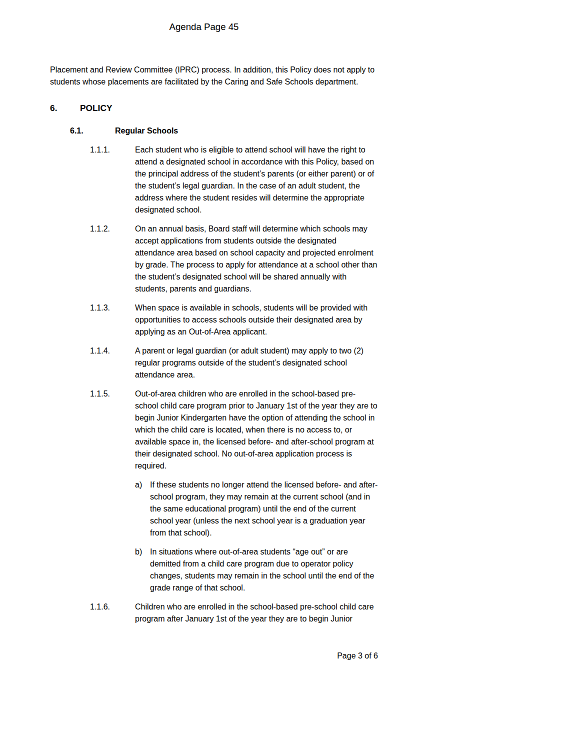Agenda Page 45
Placement and Review Committee (IPRC) process. In addition, this Policy does not apply to students whose placements are facilitated by the Caring and Safe Schools department.
6. POLICY
6.1. Regular Schools
1.1.1.
Each student who is eligible to attend school will have the right to attend a designated school in accordance with this Policy, based on the principal address of the student’s parents (or either parent) or of the student’s legal guardian. In the case of an adult student, the address where the student resides will determine the appropriate designated school.
1.1.2.
On an annual basis, Board staff will determine which schools may accept applications from students outside the designated attendance area based on school capacity and projected enrolment by grade. The process to apply for attendance at a school other than the student’s designated school will be shared annually with students, parents and guardians.
1.1.3.
When space is available in schools, students will be provided with opportunities to access schools outside their designated area by applying as an Out-of-Area applicant.
1.1.4.
A parent or legal guardian (or adult student) may apply to two (2) regular programs outside of the student’s designated school attendance area.
1.1.5.
Out-of-area children who are enrolled in the school-based pre-school child care program prior to January 1st of the year they are to begin Junior Kindergarten have the option of attending the school in which the child care is located, when there is no access to, or available space in, the licensed before- and after-school program at their designated school. No out-of-area application process is required.
a)
If these students no longer attend the licensed before- and after-school program, they may remain at the current school (and in the same educational program) until the end of the current school year (unless the next school year is a graduation year from that school).
b)
In situations where out-of-area students “age out” or are demitted from a child care program due to operator policy changes, students may remain in the school until the end of the grade range of that school.
1.1.6.
Children who are enrolled in the school-based pre-school child care program after January 1st of the year they are to begin Junior
Page 3 of 6